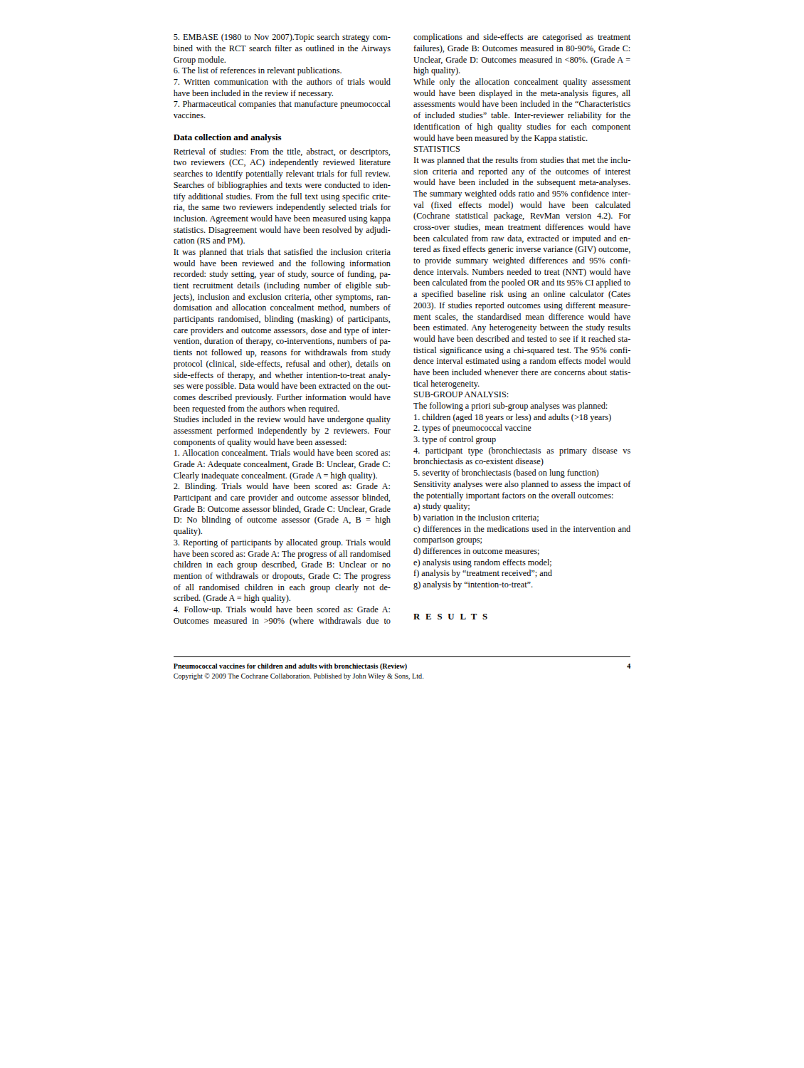5. EMBASE (1980 to Nov 2007).Topic search strategy combined with the RCT search filter as outlined in the Airways Group module.
6. The list of references in relevant publications.
7. Written communication with the authors of trials would have been included in the review if necessary.
7. Pharmaceutical companies that manufacture pneumococcal vaccines.
Data collection and analysis
Retrieval of studies: From the title, abstract, or descriptors, two reviewers (CC, AC) independently reviewed literature searches to identify potentially relevant trials for full review. Searches of bibliographies and texts were conducted to identify additional studies. From the full text using specific criteria, the same two reviewers independently selected trials for inclusion. Agreement would have been measured using kappa statistics. Disagreement would have been resolved by adjudication (RS and PM).
It was planned that trials that satisfied the inclusion criteria would have been reviewed and the following information recorded: study setting, year of study, source of funding, patient recruitment details (including number of eligible subjects), inclusion and exclusion criteria, other symptoms, randomisation and allocation concealment method, numbers of participants randomised, blinding (masking) of participants, care providers and outcome assessors, dose and type of intervention, duration of therapy, co-interventions, numbers of patients not followed up, reasons for withdrawals from study protocol (clinical, side-effects, refusal and other), details on side-effects of therapy, and whether intention-to-treat analyses were possible. Data would have been extracted on the outcomes described previously. Further information would have been requested from the authors when required.
Studies included in the review would have undergone quality assessment performed independently by 2 reviewers. Four components of quality would have been assessed:
1. Allocation concealment. Trials would have been scored as: Grade A: Adequate concealment, Grade B: Unclear, Grade C: Clearly inadequate concealment. (Grade A = high quality).
2. Blinding. Trials would have been scored as: Grade A: Participant and care provider and outcome assessor blinded, Grade B: Outcome assessor blinded, Grade C: Unclear, Grade D: No blinding of outcome assessor (Grade A, B = high quality).
3. Reporting of participants by allocated group. Trials would have been scored as: Grade A: The progress of all randomised children in each group described, Grade B: Unclear or no mention of withdrawals or dropouts, Grade C: The progress of all randomised children in each group clearly not described. (Grade A = high quality).
4. Follow-up. Trials would have been scored as: Grade A: Outcomes measured in >90% (where withdrawals due to complications and side-effects are categorised as treatment failures), Grade B: Outcomes measured in 80-90%, Grade C: Unclear, Grade D: Outcomes measured in <80%. (Grade A = high quality).
While only the allocation concealment quality assessment would have been displayed in the meta-analysis figures, all assessments would have been included in the “Characteristics of included studies” table. Inter-reviewer reliability for the identification of high quality studies for each component would have been measured by the Kappa statistic.
STATISTICS
It was planned that the results from studies that met the inclusion criteria and reported any of the outcomes of interest would have been included in the subsequent meta-analyses. The summary weighted odds ratio and 95% confidence interval (fixed effects model) would have been calculated (Cochrane statistical package, RevMan version 4.2). For cross-over studies, mean treatment differences would have been calculated from raw data, extracted or imputed and entered as fixed effects generic inverse variance (GIV) outcome, to provide summary weighted differences and 95% confidence intervals. Numbers needed to treat (NNT) would have been calculated from the pooled OR and its 95% CI applied to a specified baseline risk using an online calculator (Cates 2003). If studies reported outcomes using different measurement scales, the standardised mean difference would have been estimated. Any heterogeneity between the study results would have been described and tested to see if it reached statistical significance using a chi-squared test. The 95% confidence interval estimated using a random effects model would have been included whenever there are concerns about statistical heterogeneity.
SUB-GROUP ANALYSIS:
The following a priori sub-group analyses was planned:
1. children (aged 18 years or less) and adults (>18 years)
2. types of pneumococcal vaccine
3. type of control group
4. participant type (bronchiectasis as primary disease vs bronchiectasis as co-existent disease)
5. severity of bronchiectasis (based on lung function)
Sensitivity analyses were also planned to assess the impact of the potentially important factors on the overall outcomes:
a) study quality;
b) variation in the inclusion criteria;
c) differences in the medications used in the intervention and comparison groups;
d) differences in outcome measures;
e) analysis using random effects model;
f) analysis by “treatment received”; and
g) analysis by “intention-to-treat”.
R E S U L T S
Pneumococcal vaccines for children and adults with bronchiectasis (Review) Copyright © 2009 The Cochrane Collaboration. Published by John Wiley & Sons, Ltd.
4